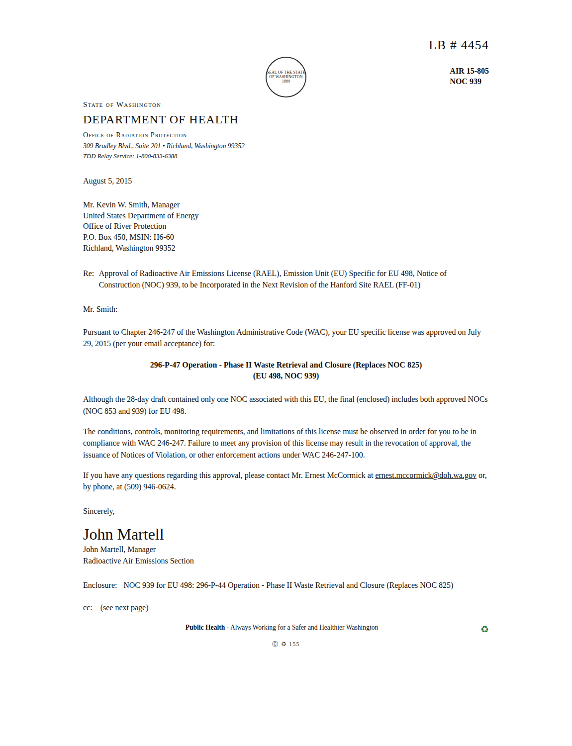LB # 4454
AIR 15-805
NOC 939
SEAL OF THE STATE OF WASHINGTON 1889
State of Washington
DEPARTMENT OF HEALTH
Office of Radiation Protection
309 Bradley Blvd., Suite 201 • Richland, Washington 99352
TDD Relay Service: 1-800-833-6388
August 5, 2015
Mr. Kevin W. Smith, Manager
United States Department of Energy
Office of River Protection
P.O. Box 450, MSIN: H6-60
Richland, Washington 99352
Re:
Approval of Radioactive Air Emissions License (RAEL), Emission Unit (EU) Specific for EU 498, Notice of Construction (NOC) 939, to be Incorporated in the Next Revision of the Hanford Site RAEL (FF-01)
Mr. Smith:
Pursuant to Chapter 246-247 of the Washington Administrative Code (WAC), your EU specific license was approved on July 29, 2015 (per your email acceptance) for:
296-P-47 Operation - Phase II Waste Retrieval and Closure (Replaces NOC 825)
(EU 498, NOC 939)
Although the 28-day draft contained only one NOC associated with this EU, the final (enclosed) includes both approved NOCs (NOC 853 and 939) for EU 498.
The conditions, controls, monitoring requirements, and limitations of this license must be observed in order for you to be in compliance with WAC 246-247. Failure to meet any provision of this license may result in the revocation of approval, the issuance of Notices of Violation, or other enforcement actions under WAC 246-247-100.
If you have any questions regarding this approval, please contact Mr. Ernest McCormick at ernest.mccormick@doh.wa.gov or, by phone, at (509) 946-0624.
Sincerely,
John Martell
John Martell, Manager
Radioactive Air Emissions Section
Enclosure:
NOC 939 for EU 498: 296-P-44 Operation - Phase II Waste Retrieval and Closure (Replaces NOC 825)
cc: (see next page)
♻Public Health - Always Working for a Safer and Healthier Washington
Ⓒ ♻ 155